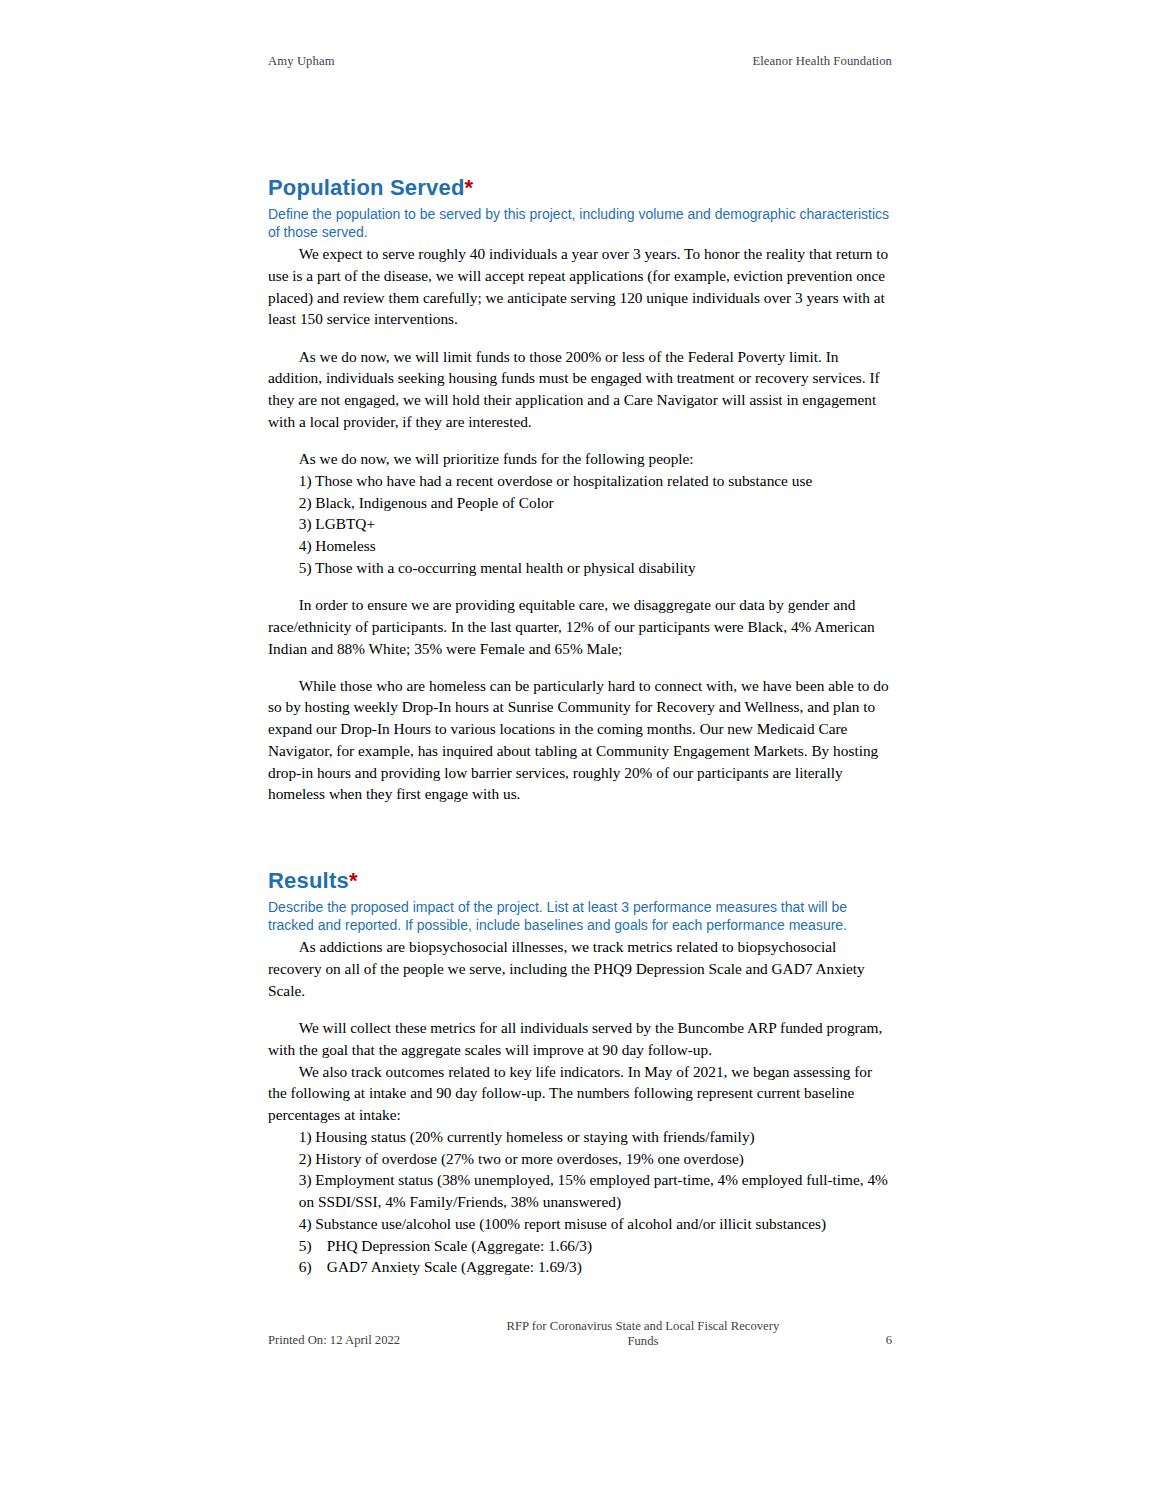Amy Upham Eleanor Health Foundation
Population Served*
Define the population to be served by this project, including volume and demographic characteristics of those served.
We expect to serve roughly 40 individuals a year over 3 years. To honor the reality that return to use is a part of the disease, we will accept repeat applications (for example, eviction prevention once placed) and review them carefully; we anticipate serving 120 unique individuals over 3 years with at least 150 service interventions.
As we do now, we will limit funds to those 200% or less of the Federal Poverty limit. In addition, individuals seeking housing funds must be engaged with treatment or recovery services. If they are not engaged, we will hold their application and a Care Navigator will assist in engagement with a local provider, if they are interested.
As we do now, we will prioritize funds for the following people:
1) Those who have had a recent overdose or hospitalization related to substance use
2) Black, Indigenous and People of Color
3) LGBTQ+
4) Homeless
5) Those with a co-occurring mental health or physical disability
In order to ensure we are providing equitable care, we disaggregate our data by gender and race/ethnicity of participants. In the last quarter, 12% of our participants were Black, 4% American Indian and 88% White; 35% were Female and 65% Male;
While those who are homeless can be particularly hard to connect with, we have been able to do so by hosting weekly Drop-In hours at Sunrise Community for Recovery and Wellness, and plan to expand our Drop-In Hours to various locations in the coming months. Our new Medicaid Care Navigator, for example, has inquired about tabling at Community Engagement Markets. By hosting drop-in hours and providing low barrier services, roughly 20% of our participants are literally homeless when they first engage with us.
Results*
Describe the proposed impact of the project. List at least 3 performance measures that will be tracked and reported. If possible, include baselines and goals for each performance measure.
As addictions are biopsychosocial illnesses, we track metrics related to biopsychosocial recovery on all of the people we serve, including the PHQ9 Depression Scale and GAD7 Anxiety Scale.
We will collect these metrics for all individuals served by the Buncombe ARP funded program, with the goal that the aggregate scales will improve at 90 day follow-up.
We also track outcomes related to key life indicators. In May of 2021, we began assessing for the following at intake and 90 day follow-up. The numbers following represent current baseline percentages at intake:
1) Housing status (20% currently homeless or staying with friends/family)
2) History of overdose (27% two or more overdoses, 19% one overdose)
3) Employment status (38% unemployed, 15% employed part-time, 4% employed full-time, 4% on SSDI/SSI, 4% Family/Friends, 38% unanswered)
4) Substance use/alcohol use (100% report misuse of alcohol and/or illicit substances)
5) PHQ Depression Scale (Aggregate: 1.66/3)
6) GAD7 Anxiety Scale (Aggregate: 1.69/3)
Printed On: 12 April 2022 RFP for Coronavirus State and Local Fiscal Recovery
Funds 6